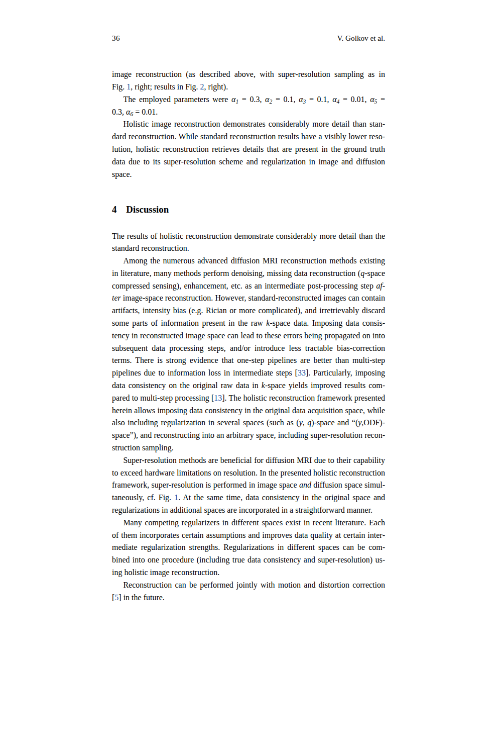36 V. Golkov et al.
image reconstruction (as described above, with super-resolution sampling as in Fig. 1, right; results in Fig. 2, right).
The employed parameters were α1 = 0.3, α2 = 0.1, α3 = 0.1, α4 = 0.01, α5 = 0.3, α6 = 0.01.
Holistic image reconstruction demonstrates considerably more detail than standard reconstruction. While standard reconstruction results have a visibly lower resolution, holistic reconstruction retrieves details that are present in the ground truth data due to its super-resolution scheme and regularization in image and diffusion space.
4 Discussion
The results of holistic reconstruction demonstrate considerably more detail than the standard reconstruction.
Among the numerous advanced diffusion MRI reconstruction methods existing in literature, many methods perform denoising, missing data reconstruction (q-space compressed sensing), enhancement, etc. as an intermediate post-processing step after image-space reconstruction. However, standard-reconstructed images can contain artifacts, intensity bias (e.g. Rician or more complicated), and irretrievably discard some parts of information present in the raw k-space data. Imposing data consistency in reconstructed image space can lead to these errors being propagated on into subsequent data processing steps, and/or introduce less tractable bias-correction terms. There is strong evidence that one-step pipelines are better than multi-step pipelines due to information loss in intermediate steps [33]. Particularly, imposing data consistency on the original raw data in k-space yields improved results compared to multi-step processing [13]. The holistic reconstruction framework presented herein allows imposing data consistency in the original data acquisition space, while also including regularization in several spaces (such as (y, q)-space and “(y,ODF)-space”), and reconstructing into an arbitrary space, including super-resolution reconstruction sampling.
Super-resolution methods are beneficial for diffusion MRI due to their capability to exceed hardware limitations on resolution. In the presented holistic reconstruction framework, super-resolution is performed in image space and diffusion space simultaneously, cf. Fig. 1. At the same time, data consistency in the original space and regularizations in additional spaces are incorporated in a straightforward manner.
Many competing regularizers in different spaces exist in recent literature. Each of them incorporates certain assumptions and improves data quality at certain intermediate regularization strengths. Regularizations in different spaces can be combined into one procedure (including true data consistency and super-resolution) using holistic image reconstruction.
Reconstruction can be performed jointly with motion and distortion correction [5] in the future.